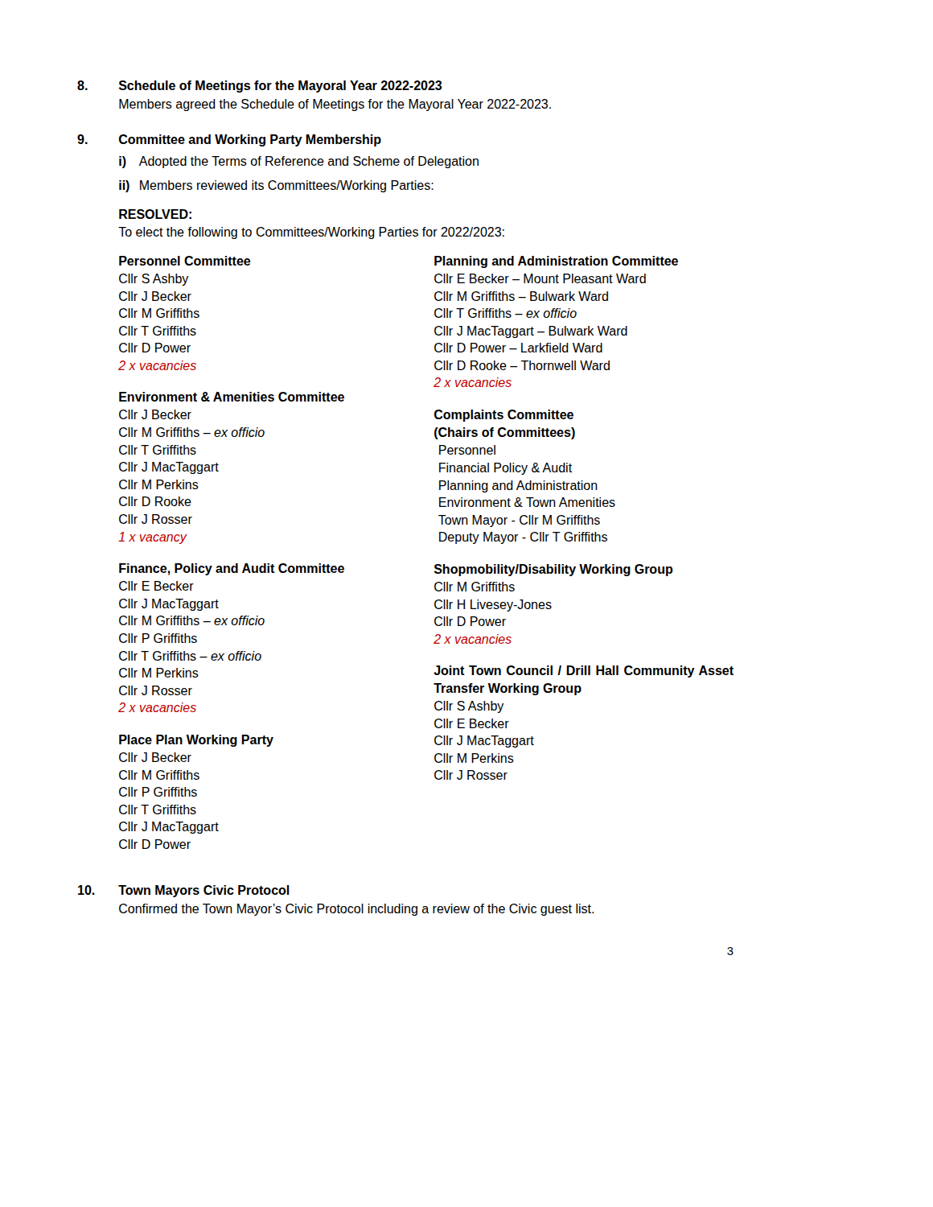8.
Schedule of Meetings for the Mayoral Year 2022-2023
Members agreed the Schedule of Meetings for the Mayoral Year 2022-2023.
9.
Committee and Working Party Membership
i) Adopted the Terms of Reference and Scheme of Delegation
ii) Members reviewed its Committees/Working Parties:
RESOLVED:
To elect the following to Committees/Working Parties for 2022/2023:
Personnel Committee
Cllr S Ashby
Cllr J Becker
Cllr M Griffiths
Cllr T Griffiths
Cllr D Power
2 x vacancies
Environment & Amenities Committee
Cllr J Becker
Cllr M Griffiths – ex officio
Cllr T Griffiths
Cllr J MacTaggart
Cllr M Perkins
Cllr D Rooke
Cllr J Rosser
1 x vacancy
Finance, Policy and Audit Committee
Cllr E Becker
Cllr J MacTaggart
Cllr M Griffiths – ex officio
Cllr P Griffiths
Cllr T Griffiths – ex officio
Cllr M Perkins
Cllr J Rosser
2 x vacancies
Place Plan Working Party
Cllr J Becker
Cllr M Griffiths
Cllr P Griffiths
Cllr T Griffiths
Cllr J MacTaggart
Cllr D Power
Planning and Administration Committee
Cllr E Becker – Mount Pleasant Ward
Cllr M Griffiths – Bulwark Ward
Cllr T Griffiths – ex officio
Cllr J MacTaggart – Bulwark Ward
Cllr D Power – Larkfield Ward
Cllr D Rooke – Thornwell Ward
2 x vacancies
Complaints Committee
(Chairs of Committees)
Personnel
Financial Policy & Audit
Planning and Administration
Environment & Town Amenities
Town Mayor - Cllr M Griffiths
Deputy Mayor - Cllr T Griffiths
Shopmobility/Disability Working Group
Cllr M Griffiths
Cllr H Livesey-Jones
Cllr D Power
2 x vacancies
Joint Town Council / Drill Hall Community Asset Transfer Working Group
Cllr S Ashby
Cllr E Becker
Cllr J MacTaggart
Cllr M Perkins
Cllr J Rosser
10.
Town Mayors Civic Protocol
Confirmed the Town Mayor’s Civic Protocol including a review of the Civic guest list.
3